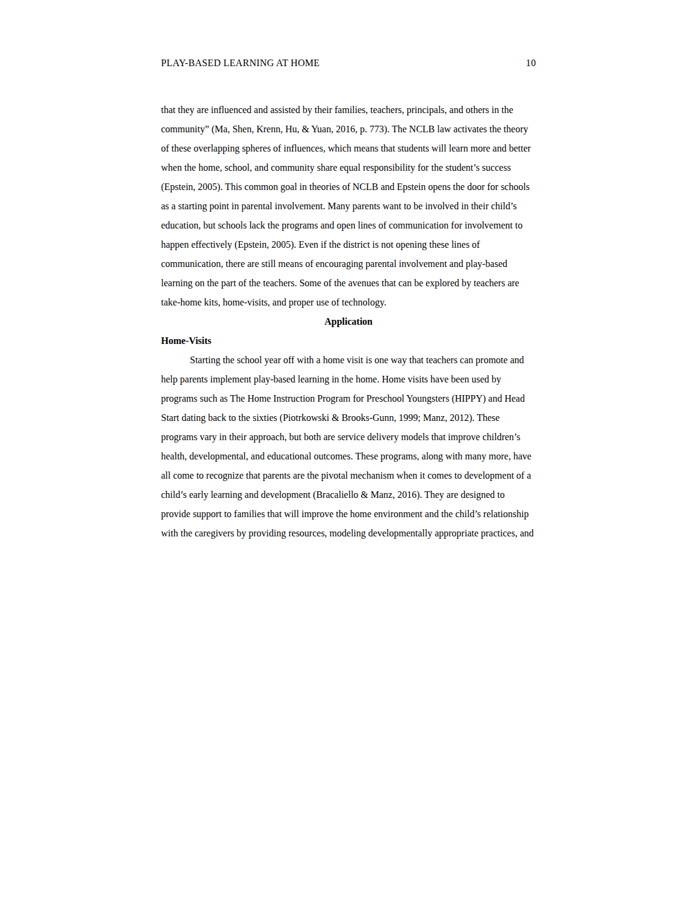Play-Based Learning at Home 10
that they are influenced and assisted by their families, teachers, principals, and others in the community” (Ma, Shen, Krenn, Hu, & Yuan, 2016, p. 773). The NCLB law activates the theory of these overlapping spheres of influences, which means that students will learn more and better when the home, school, and community share equal responsibility for the student’s success (Epstein, 2005). This common goal in theories of NCLB and Epstein opens the door for schools as a starting point in parental involvement. Many parents want to be involved in their child’s education, but schools lack the programs and open lines of communication for involvement to happen effectively (Epstein, 2005). Even if the district is not opening these lines of communication, there are still means of encouraging parental involvement and play-based learning on the part of the teachers. Some of the avenues that can be explored by teachers are take-home kits, home-visits, and proper use of technology.
Application
Home-Visits
Starting the school year off with a home visit is one way that teachers can promote and help parents implement play-based learning in the home. Home visits have been used by programs such as The Home Instruction Program for Preschool Youngsters (HIPPY) and Head Start dating back to the sixties (Piotrkowski & Brooks-Gunn, 1999; Manz, 2012). These programs vary in their approach, but both are service delivery models that improve children’s health, developmental, and educational outcomes. These programs, along with many more, have all come to recognize that parents are the pivotal mechanism when it comes to development of a child’s early learning and development (Bracaliello & Manz, 2016). They are designed to provide support to families that will improve the home environment and the child’s relationship with the caregivers by providing resources, modeling developmentally appropriate practices, and